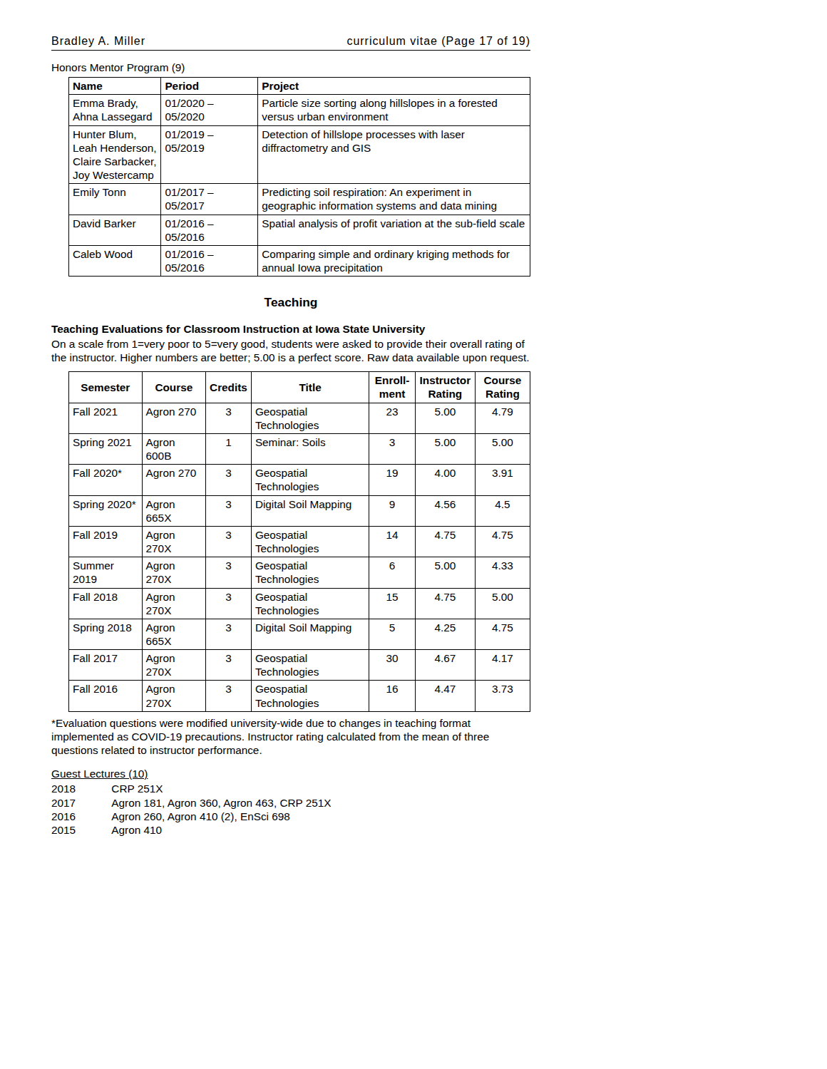Bradley A. Miller curriculum vitae (Page 17 of 19)
Honors Mentor Program (9)
| Name | Period | Project |
| --- | --- | --- |
| Emma Brady, Ahna Lassegard | 01/2020 – 05/2020 | Particle size sorting along hillslopes in a forested versus urban environment |
| Hunter Blum, Leah Henderson, Claire Sarbacker, Joy Westercamp | 01/2019 – 05/2019 | Detection of hillslope processes with laser diffractometry and GIS |
| Emily Tonn | 01/2017 – 05/2017 | Predicting soil respiration: An experiment in geographic information systems and data mining |
| David Barker | 01/2016 – 05/2016 | Spatial analysis of profit variation at the sub-field scale |
| Caleb Wood | 01/2016 – 05/2016 | Comparing simple and ordinary kriging methods for annual Iowa precipitation |
Teaching
Teaching Evaluations for Classroom Instruction at Iowa State University
On a scale from 1=very poor to 5=very good, students were asked to provide their overall rating of the instructor. Higher numbers are better; 5.00 is a perfect score. Raw data available upon request.
| Semester | Course | Credits | Title | Enroll- ment | Instructor Rating | Course Rating |
| --- | --- | --- | --- | --- | --- | --- |
| Fall 2021 | Agron 270 | 3 | Geospatial Technologies | 23 | 5.00 | 4.79 |
| Spring 2021 | Agron 600B | 1 | Seminar: Soils | 3 | 5.00 | 5.00 |
| Fall 2020* | Agron 270 | 3 | Geospatial Technologies | 19 | 4.00 | 3.91 |
| Spring 2020* | Agron 665X | 3 | Digital Soil Mapping | 9 | 4.56 | 4.5 |
| Fall 2019 | Agron 270X | 3 | Geospatial Technologies | 14 | 4.75 | 4.75 |
| Summer 2019 | Agron 270X | 3 | Geospatial Technologies | 6 | 5.00 | 4.33 |
| Fall 2018 | Agron 270X | 3 | Geospatial Technologies | 15 | 4.75 | 5.00 |
| Spring 2018 | Agron 665X | 3 | Digital Soil Mapping | 5 | 4.25 | 4.75 |
| Fall 2017 | Agron 270X | 3 | Geospatial Technologies | 30 | 4.67 | 4.17 |
| Fall 2016 | Agron 270X | 3 | Geospatial Technologies | 16 | 4.47 | 3.73 |
*Evaluation questions were modified university-wide due to changes in teaching format implemented as COVID-19 precautions. Instructor rating calculated from the mean of three questions related to instructor performance.
Guest Lectures (10)
2018 CRP 251X
2017 Agron 181, Agron 360, Agron 463, CRP 251X
2016 Agron 260, Agron 410 (2), EnSci 698
2015 Agron 410